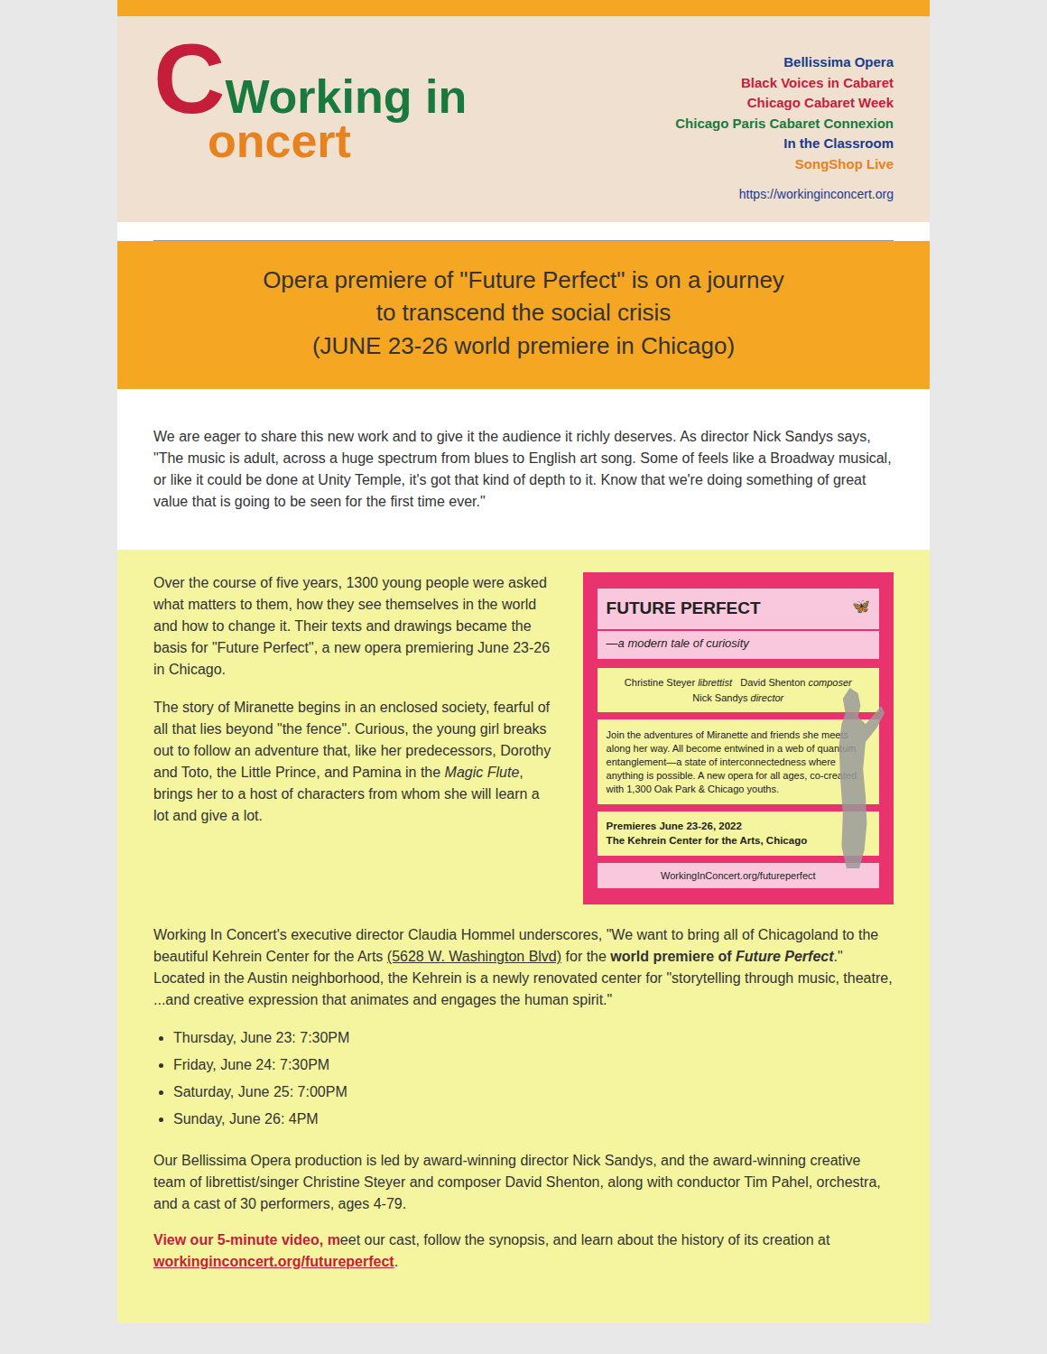CWorking in
oncert
Bellissima Opera
Black Voices in Cabaret
Chicago Cabaret Week
Chicago Paris Cabaret Connexion
In the Classroom
SongShop Live
https://workinginconcert.org
Opera premiere of "Future Perfect" is on a journey
to transcend the social crisis
(JUNE 23-26 world premiere in Chicago)
We are eager to share this new work and to give it the audience it richly deserves. As director Nick Sandys says, "The music is adult, across a huge spectrum from blues to English art song. Some of feels like a Broadway musical, or like it could be done at Unity Temple, it's got that kind of depth to it. Know that we're doing something of great value that is going to be seen for the first time ever."
Over the course of five years, 1300 young people were asked what matters to them, how they see themselves in the world and how to change it. Their texts and drawings became the basis for "Future Perfect", a new opera premiering June 23-26 in Chicago.
The story of Miranette begins in an enclosed society, fearful of all that lies beyond "the fence". Curious, the young girl breaks out to follow an adventure that, like her predecessors, Dorothy and Toto, the Little Prince, and Pamina in the Magic Flute, brings her to a host of characters from whom she will learn a lot and give a lot.
FUTURE PERFECT 🦋
—a modern tale of curiosity
Christine Steyer librettist David Shenton composer
Nick Sandys director
Join the adventures of Miranette and friends she meets along her way. All become entwined in a web of quantum entanglement—a state of interconnectedness where anything is possible. A new opera for all ages, co-created with 1,300 Oak Park & Chicago youths.
Premieres June 23-26, 2022
The Kehrein Center for the Arts, Chicago
WorkingInConcert.org/futureperfect
Working In Concert's executive director Claudia Hommel underscores, "We want to bring all of Chicagoland to the beautiful Kehrein Center for the Arts (5628 W. Washington Blvd) for the world premiere of Future Perfect." Located in the Austin neighborhood, the Kehrein is a newly renovated center for "storytelling through music, theatre, ...and creative expression that animates and engages the human spirit."
Thursday, June 23: 7:30PM
Friday, June 24: 7:30PM
Saturday, June 25: 7:00PM
Sunday, June 26: 4PM
Our Bellissima Opera production is led by award-winning director Nick Sandys, and the award-winning creative team of librettist/singer Christine Steyer and composer David Shenton, along with conductor Tim Pahel, orchestra, and a cast of 30 performers, ages 4-79.
View our 5-minute video, meet our cast, follow the synopsis, and learn about the history of its creation at workinginconcert.org/futureperfect.